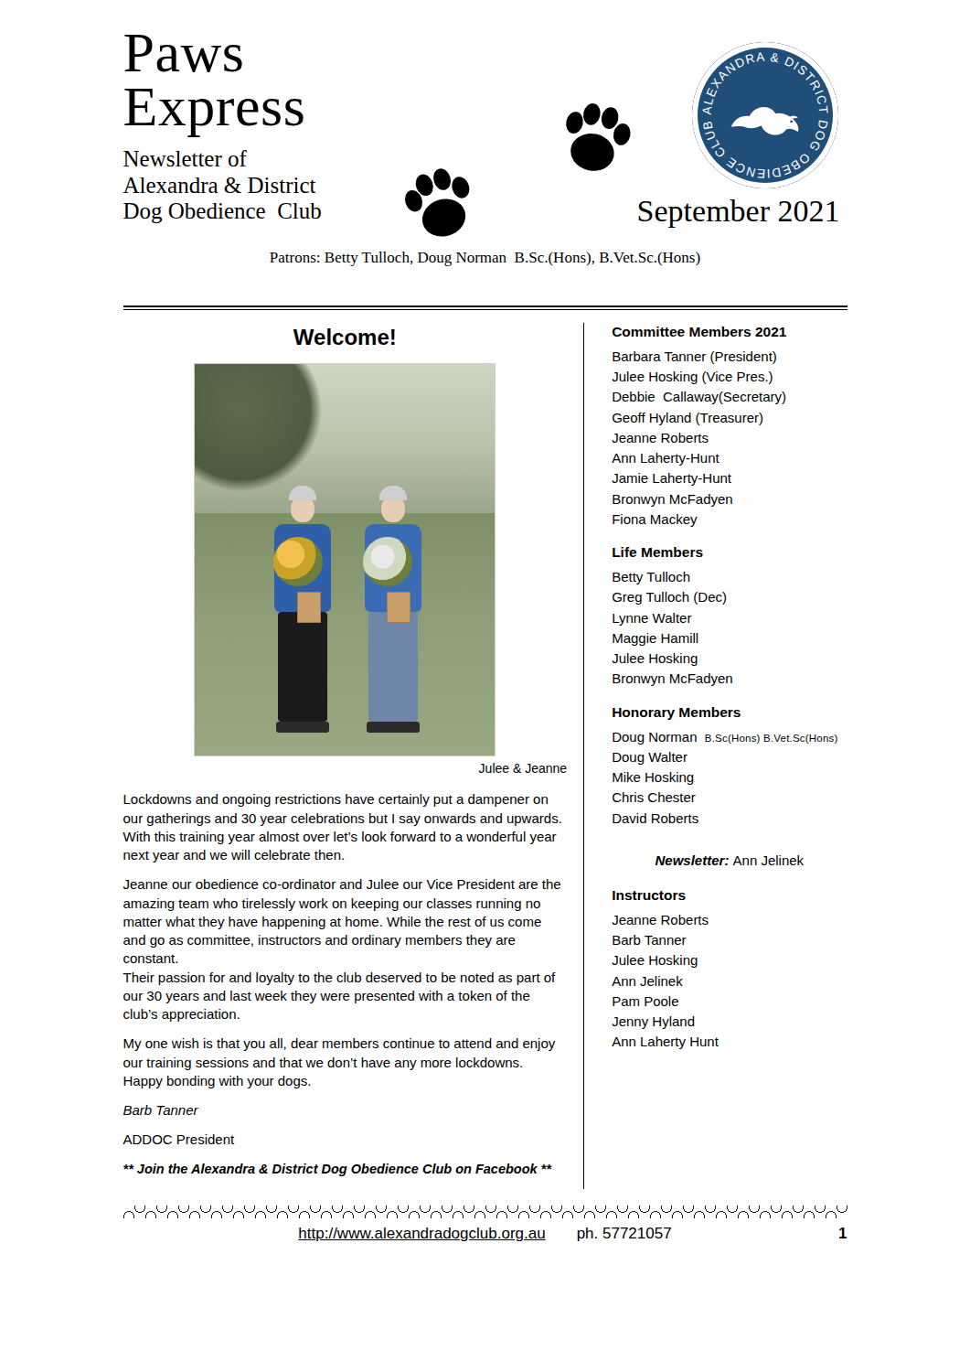Paws
Express
Newsletter of
Alexandra & District
Dog Obedience Club
ALEXANDRA & DISTRICT DOG OBEDIENCE CLUB
September 2021
Patrons: Betty Tulloch, Doug Norman B.Sc.(Hons), B.Vet.Sc.(Hons)
Welcome!
Julee & Jeanne
Lockdowns and ongoing restrictions have certainly put a dampener on our gatherings and 30 year celebrations but I say onwards and upwards. With this training year almost over let’s look forward to a wonderful year next year and we will celebrate then.
Jeanne our obedience co-ordinator and Julee our Vice President are the amazing team who tirelessly work on keeping our classes running no matter what they have happening at home. While the rest of us come and go as committee, instructors and ordinary members they are constant.
Their passion for and loyalty to the club deserved to be noted as part of our 30 years and last week they were presented with a token of the club’s appreciation.
My one wish is that you all, dear members continue to attend and enjoy our training sessions and that we don’t have any more lockdowns.
Happy bonding with your dogs.
Barb Tanner
ADDOC President
** Join the Alexandra & District Dog Obedience Club on Facebook **
Committee Members 2021
Barbara Tanner (President)
Julee Hosking (Vice Pres.)
Debbie Callaway(Secretary)
Geoff Hyland (Treasurer)
Jeanne Roberts
Ann Laherty-Hunt
Jamie Laherty-Hunt
Bronwyn McFadyen
Fiona Mackey
Life Members
Betty Tulloch
Greg Tulloch (Dec)
Lynne Walter
Maggie Hamill
Julee Hosking
Bronwyn McFadyen
Honorary Members
Doug Norman B.Sc(Hons) B.Vet.Sc(Hons)
Doug Walter
Mike Hosking
Chris Chester
David Roberts
Newsletter: Ann Jelinek
Instructors
Jeanne Roberts
Barb Tanner
Julee Hosking
Ann Jelinek
Pam Poole
Jenny Hyland
Ann Laherty Hunt
http://www.alexandradogclub.org.au ph. 57721057 1